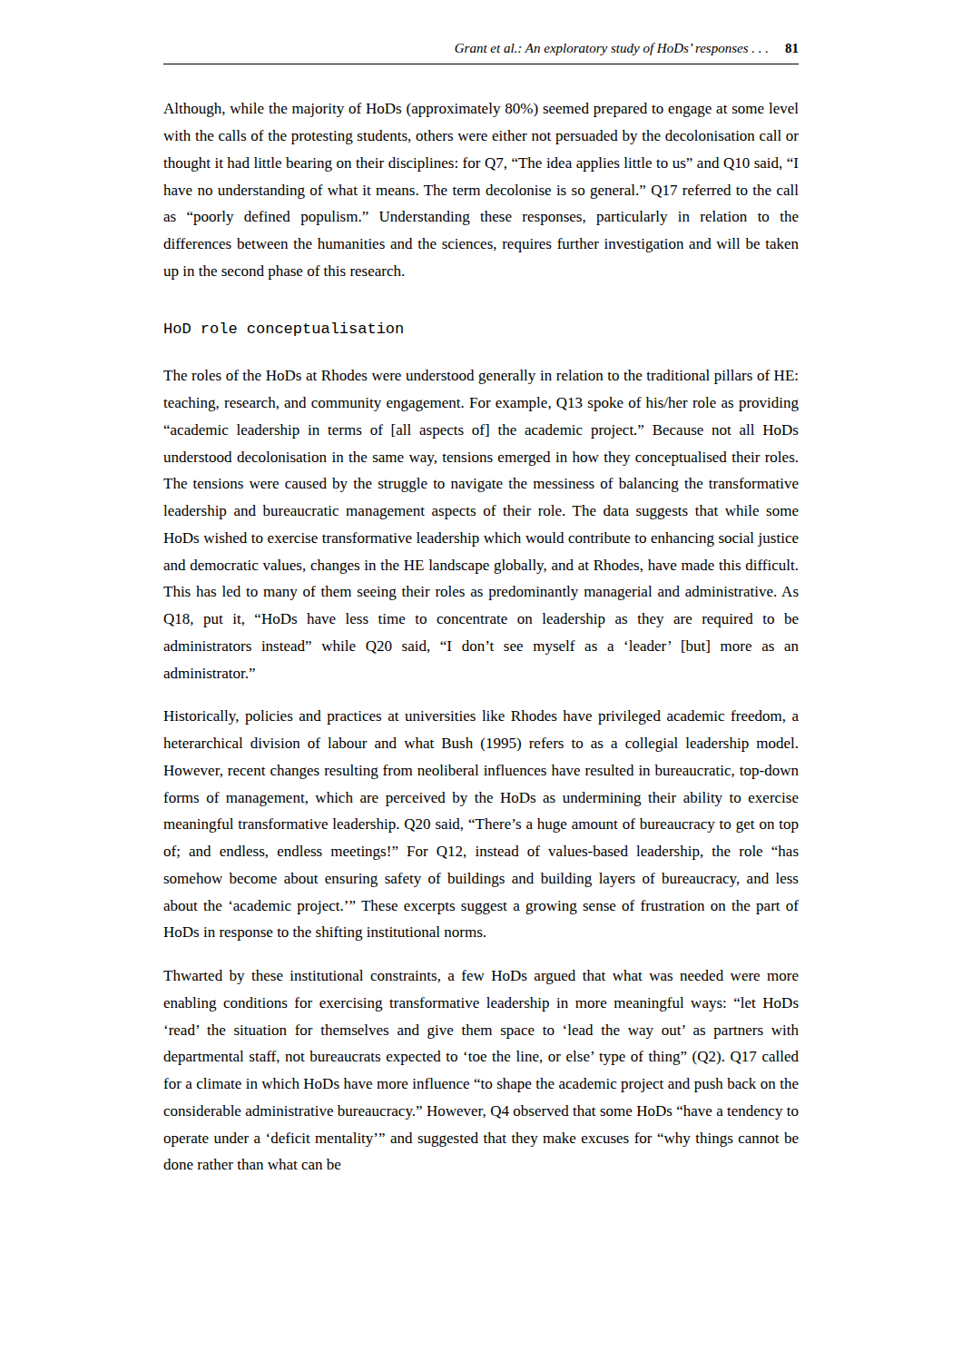Grant et al.: An exploratory study of HoDs’ responses . . .81
Although, while the majority of HoDs (approximately 80%) seemed prepared to engage at some level with the calls of the protesting students, others were either not persuaded by the decolonisation call or thought it had little bearing on their disciplines: for Q7, “The idea applies little to us” and Q10 said, “I have no understanding of what it means. The term decolonise is so general.” Q17 referred to the call as “poorly defined populism.” Understanding these responses, particularly in relation to the differences between the humanities and the sciences, requires further investigation and will be taken up in the second phase of this research.
HoD role conceptualisation
The roles of the HoDs at Rhodes were understood generally in relation to the traditional pillars of HE: teaching, research, and community engagement. For example, Q13 spoke of his/her role as providing “academic leadership in terms of [all aspects of] the academic project.” Because not all HoDs understood decolonisation in the same way, tensions emerged in how they conceptualised their roles. The tensions were caused by the struggle to navigate the messiness of balancing the transformative leadership and bureaucratic management aspects of their role. The data suggests that while some HoDs wished to exercise transformative leadership which would contribute to enhancing social justice and democratic values, changes in the HE landscape globally, and at Rhodes, have made this difficult. This has led to many of them seeing their roles as predominantly managerial and administrative. As Q18, put it, “HoDs have less time to concentrate on leadership as they are required to be administrators instead” while Q20 said, “I don’t see myself as a ‘leader’ [but] more as an administrator.”
Historically, policies and practices at universities like Rhodes have privileged academic freedom, a heterarchical division of labour and what Bush (1995) refers to as a collegial leadership model. However, recent changes resulting from neoliberal influences have resulted in bureaucratic, top-down forms of management, which are perceived by the HoDs as undermining their ability to exercise meaningful transformative leadership. Q20 said, “There’s a huge amount of bureaucracy to get on top of; and endless, endless meetings!” For Q12, instead of values-based leadership, the role “has somehow become about ensuring safety of buildings and building layers of bureaucracy, and less about the ‘academic project.’” These excerpts suggest a growing sense of frustration on the part of HoDs in response to the shifting institutional norms.
Thwarted by these institutional constraints, a few HoDs argued that what was needed were more enabling conditions for exercising transformative leadership in more meaningful ways: “let HoDs ‘read’ the situation for themselves and give them space to ‘lead the way out’ as partners with departmental staff, not bureaucrats expected to ‘toe the line, or else’ type of thing” (Q2). Q17 called for a climate in which HoDs have more influence “to shape the academic project and push back on the considerable administrative bureaucracy.” However, Q4 observed that some HoDs “have a tendency to operate under a ‘deficit mentality’” and suggested that they make excuses for “why things cannot be done rather than what can be